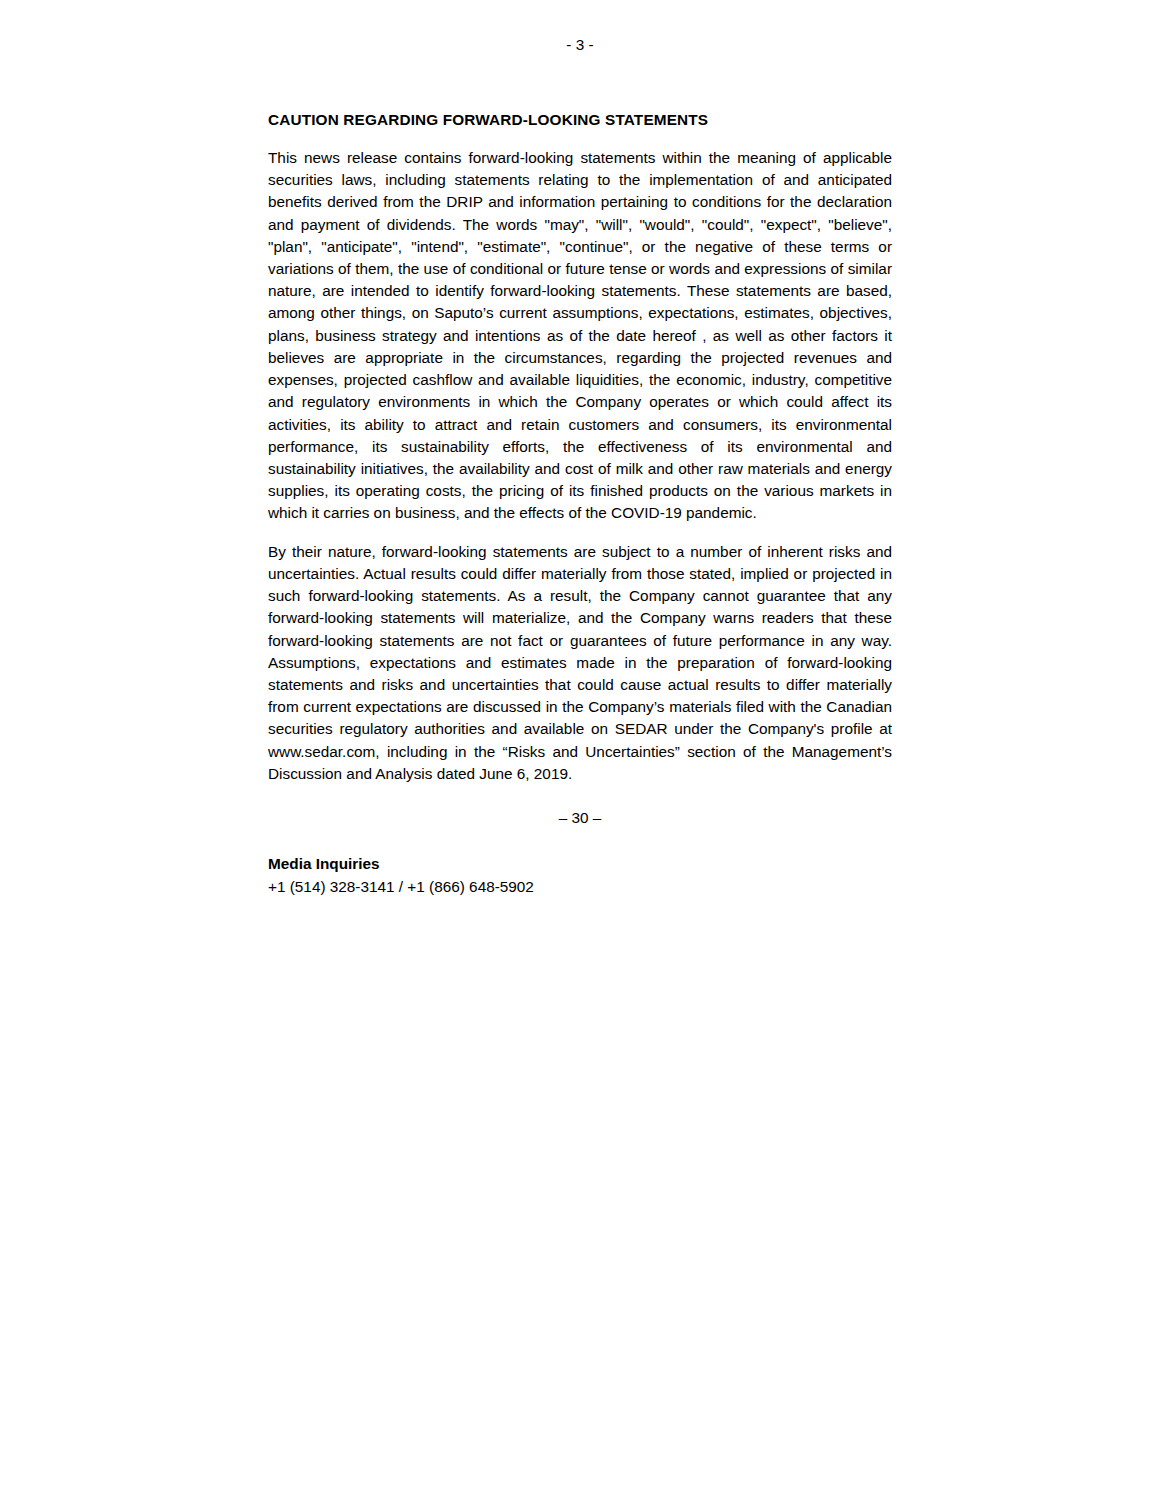- 3 -
CAUTION REGARDING FORWARD-LOOKING STATEMENTS
This news release contains forward-looking statements within the meaning of applicable securities laws, including statements relating to the implementation of and anticipated benefits derived from the DRIP and information pertaining to conditions for the declaration and payment of dividends. The words "may", "will", "would", "could", "expect", "believe", "plan", "anticipate", "intend", "estimate", "continue", or the negative of these terms or variations of them, the use of conditional or future tense or words and expressions of similar nature, are intended to identify forward-looking statements. These statements are based, among other things, on Saputo’s current assumptions, expectations, estimates, objectives, plans, business strategy and intentions as of the date hereof , as well as other factors it believes are appropriate in the circumstances, regarding the projected revenues and expenses, projected cashflow and available liquidities, the economic, industry, competitive and regulatory environments in which the Company operates or which could affect its activities, its ability to attract and retain customers and consumers, its environmental performance, its sustainability efforts, the effectiveness of its environmental and sustainability initiatives, the availability and cost of milk and other raw materials and energy supplies, its operating costs, the pricing of its finished products on the various markets in which it carries on business, and the effects of the COVID-19 pandemic.
By their nature, forward-looking statements are subject to a number of inherent risks and uncertainties. Actual results could differ materially from those stated, implied or projected in such forward-looking statements. As a result, the Company cannot guarantee that any forward-looking statements will materialize, and the Company warns readers that these forward-looking statements are not fact or guarantees of future performance in any way. Assumptions, expectations and estimates made in the preparation of forward-looking statements and risks and uncertainties that could cause actual results to differ materially from current expectations are discussed in the Company’s materials filed with the Canadian securities regulatory authorities and available on SEDAR under the Company's profile at www.sedar.com, including in the “Risks and Uncertainties” section of the Management’s Discussion and Analysis dated June 6, 2019.
– 30 –
Media Inquiries
+1 (514) 328-3141 / +1 (866) 648-5902